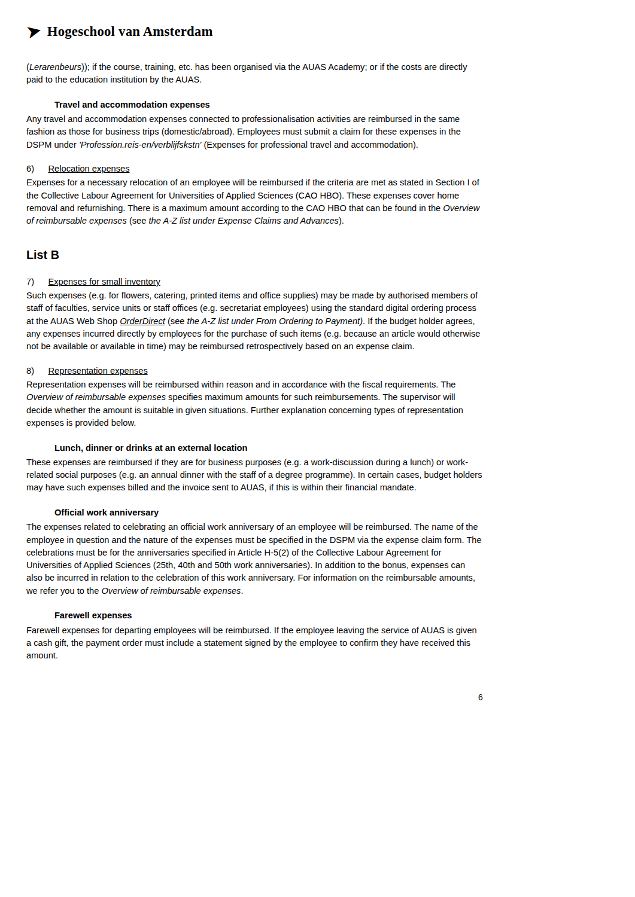➤ Hogeschool van Amsterdam
(Lerarenbeurs)); if the course, training, etc. has been organised via the AUAS Academy; or if the costs are directly paid to the education institution by the AUAS.
Travel and accommodation expenses
Any travel and accommodation expenses connected to professionalisation activities are reimbursed in the same fashion as those for business trips (domestic/abroad). Employees must submit a claim for these expenses in the DSPM under 'Profession.reis-en/verblijfskstn' (Expenses for professional travel and accommodation).
6) Relocation expenses
Expenses for a necessary relocation of an employee will be reimbursed if the criteria are met as stated in Section I of the Collective Labour Agreement for Universities of Applied Sciences (CAO HBO). These expenses cover home removal and refurnishing. There is a maximum amount according to the CAO HBO that can be found in the Overview of reimbursable expenses (see the A-Z list under Expense Claims and Advances).
List B
7) Expenses for small inventory
Such expenses (e.g. for flowers, catering, printed items and office supplies) may be made by authorised members of staff of faculties, service units or staff offices (e.g. secretariat employees) using the standard digital ordering process at the AUAS Web Shop OrderDirect (see the A-Z list under From Ordering to Payment). If the budget holder agrees, any expenses incurred directly by employees for the purchase of such items (e.g. because an article would otherwise not be available or available in time) may be reimbursed retrospectively based on an expense claim.
8) Representation expenses
Representation expenses will be reimbursed within reason and in accordance with the fiscal requirements. The Overview of reimbursable expenses specifies maximum amounts for such reimbursements. The supervisor will decide whether the amount is suitable in given situations. Further explanation concerning types of representation expenses is provided below.
Lunch, dinner or drinks at an external location
These expenses are reimbursed if they are for business purposes (e.g. a work-discussion during a lunch) or work-related social purposes (e.g. an annual dinner with the staff of a degree programme). In certain cases, budget holders may have such expenses billed and the invoice sent to AUAS, if this is within their financial mandate.
Official work anniversary
The expenses related to celebrating an official work anniversary of an employee will be reimbursed. The name of the employee in question and the nature of the expenses must be specified in the DSPM via the expense claim form. The celebrations must be for the anniversaries specified in Article H-5(2) of the Collective Labour Agreement for Universities of Applied Sciences (25th, 40th and 50th work anniversaries). In addition to the bonus, expenses can also be incurred in relation to the celebration of this work anniversary. For information on the reimbursable amounts, we refer you to the Overview of reimbursable expenses.
Farewell expenses
Farewell expenses for departing employees will be reimbursed. If the employee leaving the service of AUAS is given a cash gift, the payment order must include a statement signed by the employee to confirm they have received this amount.
6